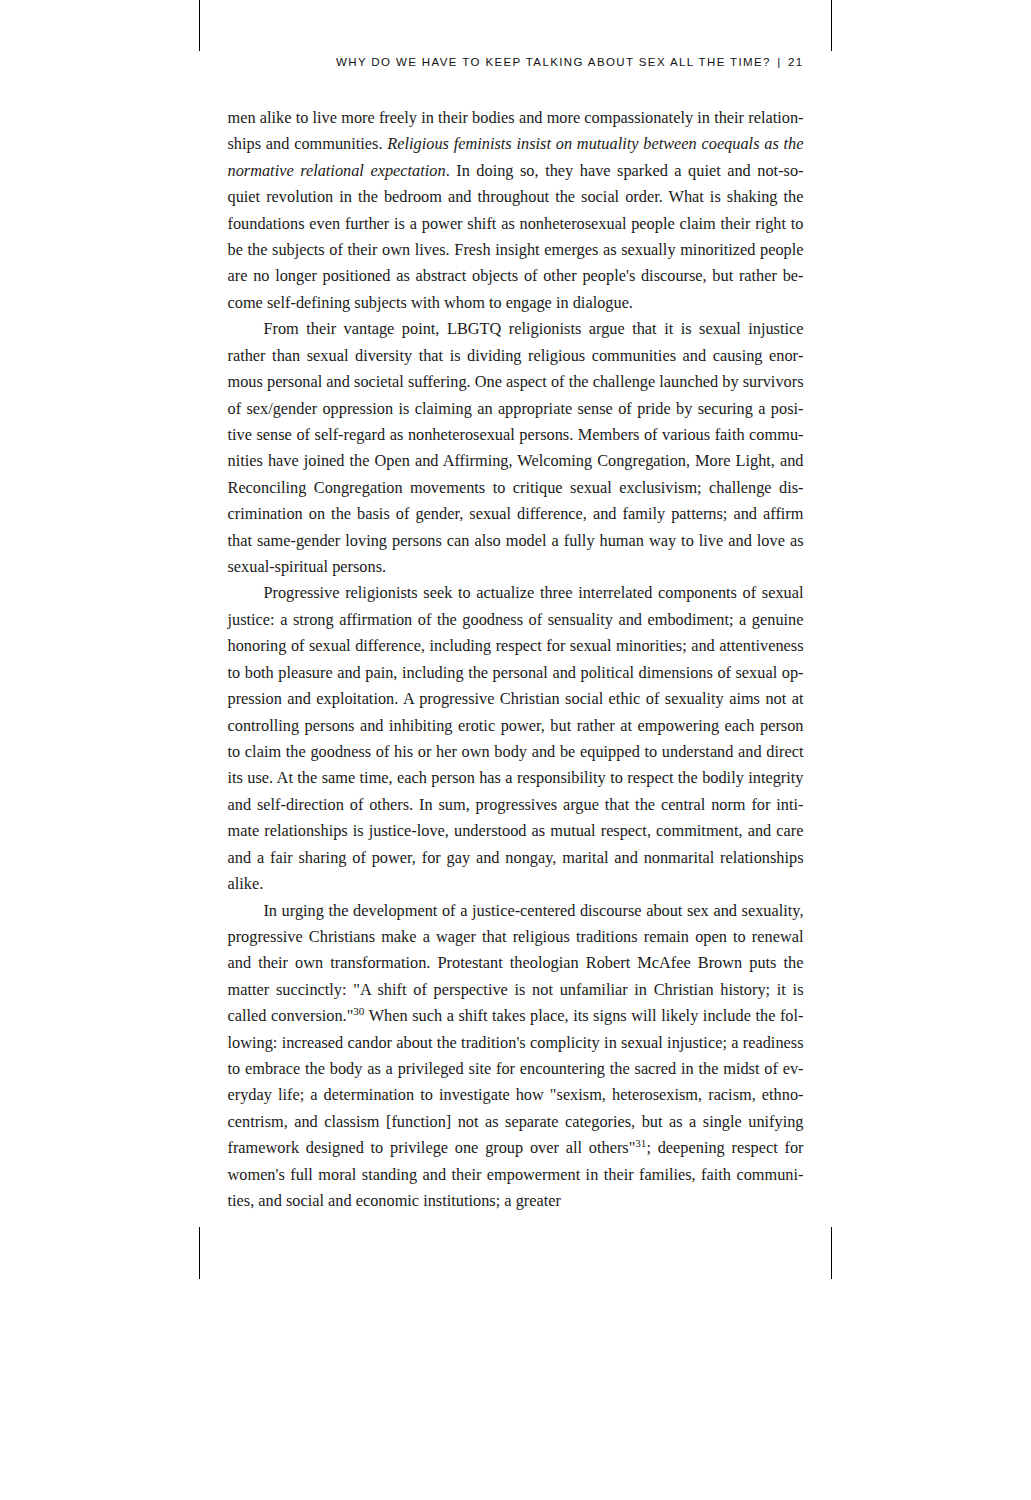Why do we have to keep talking about sex all the time?|21
men alike to live more freely in their bodies and more compassionately in their relationships and communities. Religious feminists insist on mutuality between coequals as the normative relational expectation. In doing so, they have sparked a quiet and not-so-quiet revolution in the bedroom and throughout the social order. What is shaking the foundations even further is a power shift as nonheterosexual people claim their right to be the subjects of their own lives. Fresh insight emerges as sexually minoritized people are no longer positioned as abstract objects of other people's discourse, but rather become self-defining subjects with whom to engage in dialogue.
From their vantage point, LBGTQ religionists argue that it is sexual injustice rather than sexual diversity that is dividing religious communities and causing enormous personal and societal suffering. One aspect of the challenge launched by survivors of sex/gender oppression is claiming an appropriate sense of pride by securing a positive sense of self-regard as nonheterosexual persons. Members of various faith communities have joined the Open and Affirming, Welcoming Congregation, More Light, and Reconciling Congregation movements to critique sexual exclusivism; challenge discrimination on the basis of gender, sexual difference, and family patterns; and affirm that same-gender loving persons can also model a fully human way to live and love as sexual-spiritual persons.
Progressive religionists seek to actualize three interrelated components of sexual justice: a strong affirmation of the goodness of sensuality and embodiment; a genuine honoring of sexual difference, including respect for sexual minorities; and attentiveness to both pleasure and pain, including the personal and political dimensions of sexual oppression and exploitation. A progressive Christian social ethic of sexuality aims not at controlling persons and inhibiting erotic power, but rather at empowering each person to claim the goodness of his or her own body and be equipped to understand and direct its use. At the same time, each person has a responsibility to respect the bodily integrity and self-direction of others. In sum, progressives argue that the central norm for intimate relationships is justice-love, understood as mutual respect, commitment, and care and a fair sharing of power, for gay and nongay, marital and nonmarital relationships alike.
In urging the development of a justice-centered discourse about sex and sexuality, progressive Christians make a wager that religious traditions remain open to renewal and their own transformation. Protestant theologian Robert McAfee Brown puts the matter succinctly: "A shift of perspective is not unfamiliar in Christian history; it is called conversion."30 When such a shift takes place, its signs will likely include the following: increased candor about the tradition's complicity in sexual injustice; a readiness to embrace the body as a privileged site for encountering the sacred in the midst of everyday life; a determination to investigate how "sexism, heterosexism, racism, ethnocentrism, and classism [function] not as separate categories, but as a single unifying framework designed to privilege one group over all others"31; deepening respect for women's full moral standing and their empowerment in their families, faith communities, and social and economic institutions; a greater